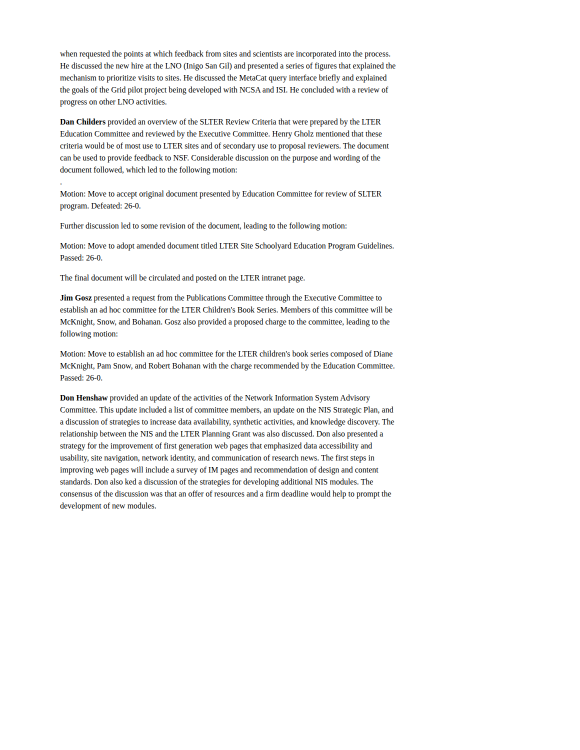when requested the points at which feedback from sites and scientists are incorporated into the process. He discussed the new hire at the LNO (Inigo San Gil) and presented a series of figures that explained the mechanism to prioritize visits to sites. He discussed the MetaCat query interface briefly and explained the goals of the Grid pilot project being developed with NCSA and ISI. He concluded with a review of progress on other LNO activities.
Dan Childers provided an overview of the SLTER Review Criteria that were prepared by the LTER Education Committee and reviewed by the Executive Committee. Henry Gholz mentioned that these criteria would be of most use to LTER sites and of secondary use to proposal reviewers. The document can be used to provide feedback to NSF. Considerable discussion on the purpose and wording of the document followed, which led to the following motion:
.
Motion: Move to accept original document presented by Education Committee for review of SLTER program. Defeated: 26-0.
Further discussion led to some revision of the document, leading to the following motion:
Motion: Move to adopt amended document titled LTER Site Schoolyard Education Program Guidelines. Passed: 26-0.
The final document will be circulated and posted on the LTER intranet page.
Jim Gosz presented a request from the Publications Committee through the Executive Committee to establish an ad hoc committee for the LTER Children's Book Series. Members of this committee will be McKnight, Snow, and Bohanan. Gosz also provided a proposed charge to the committee, leading to the following motion:
Motion: Move to establish an ad hoc committee for the LTER children's book series composed of Diane McKnight, Pam Snow, and Robert Bohanan with the charge recommended by the Education Committee. Passed: 26-0.
Don Henshaw provided an update of the activities of the Network Information System Advisory Committee. This update included a list of committee members, an update on the NIS Strategic Plan, and a discussion of strategies to increase data availability, synthetic activities, and knowledge discovery. The relationship between the NIS and the LTER Planning Grant was also discussed. Don also presented a strategy for the improvement of first generation web pages that emphasized data accessibility and usability, site navigation, network identity, and communication of research news. The first steps in improving web pages will include a survey of IM pages and recommendation of design and content standards. Don also ked a discussion of the strategies for developing additional NIS modules. The consensus of the discussion was that an offer of resources and a firm deadline would help to prompt the development of new modules.